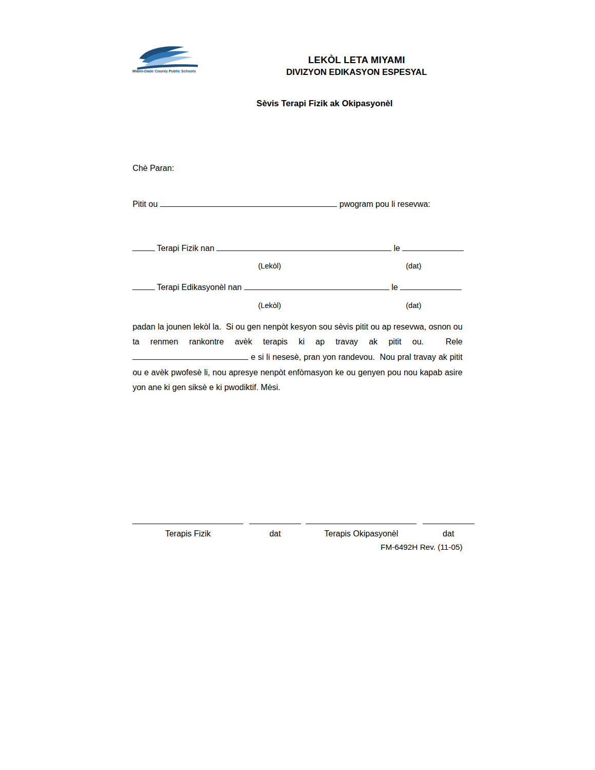Miami-Dade County Public Schools giving our students the world
LEKÒL LETA MIYAMI
DIVIZYON EDIKASYON ESPESYAL
Sèvis Terapi Fizik ak Okipasyonèl
Chè Paran:
Pitit ou pwogram pou li resevwa:
Terapi Fizik nan le
(Lekòl) (dat)
Terapi Edikasyonèl nan le
(Lekòl) (dat)
padan la jounen lekòl la. Si ou gen nenpòt kesyon sou sèvis pitit ou ap resevwa, osnon ou ta renmen rankontre avèk terapis ki ap travay ak pitit ou. Rele e si li nesesè, pran yon randevou. Nou pral travay ak pitit ou e avèk pwofesè li, nou apresye nenpòt enfòmasyon ke ou genyen pou nou kapab asire yon ane ki gen siksè e ki pwodiktif. Mèsi.
Terapis Fizik
dat
Terapis Okipasyonèl
dat
FM-6492H Rev. (11-05)